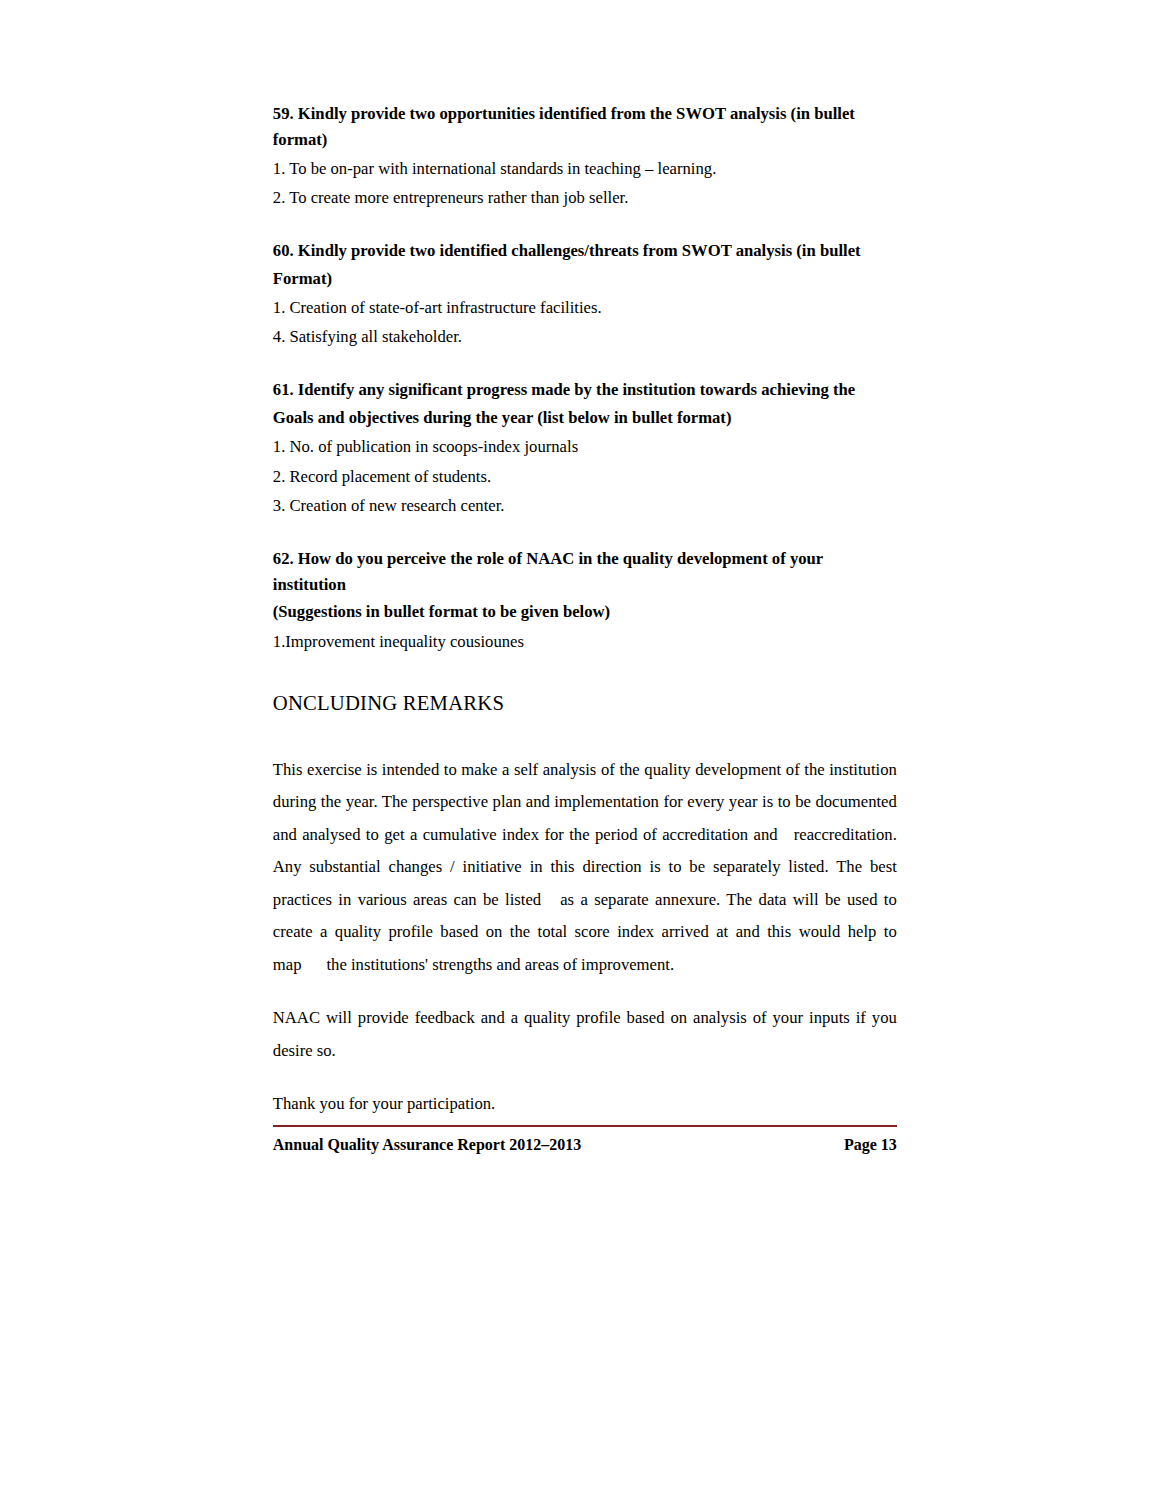59. Kindly provide two opportunities identified from the SWOT analysis (in bullet format)
1. To be on-par with international standards in teaching – learning.
2. To create more entrepreneurs rather than job seller.
60. Kindly provide two identified challenges/threats from SWOT analysis (in bullet
Format)
1. Creation of state-of-art infrastructure facilities.
4. Satisfying all stakeholder.
61. Identify any significant progress made by the institution towards achieving the
Goals and objectives during the year (list below in bullet format)
1. No. of publication in scoops-index journals
2. Record placement of students.
3. Creation of new research center.
62. How do you perceive the role of NAAC in the quality development of your institution
(Suggestions in bullet format to be given below)
1.Improvement inequality cousiounes
ONCLUDING REMARKS
This exercise is intended to make a self analysis of the quality development of the institution during the year. The perspective plan and implementation for every year is to be documented and analysed to get a cumulative index for the period of accreditation and reaccreditation. Any substantial changes / initiative in this direction is to be separately listed. The best practices in various areas can be listed as a separate annexure. The data will be used to create a quality profile based on the total score index arrived at and this would help to map the institutions' strengths and areas of improvement.
NAAC will provide feedback and a quality profile based on analysis of your inputs if you desire so.
Thank you for your participation.
Annual Quality Assurance Report 2012–2013 Page 13